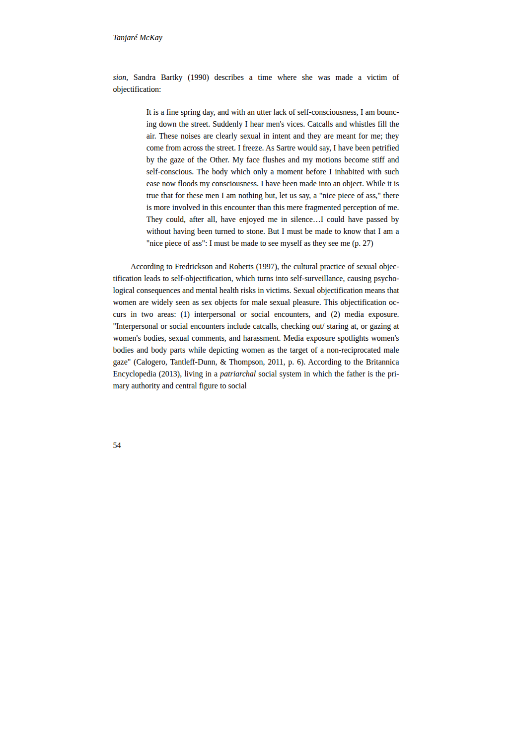Tanjaré McKay
sion, Sandra Bartky (1990) describes a time where she was made a victim of objectification:
It is a fine spring day, and with an utter lack of self-consciousness, I am bouncing down the street. Suddenly I hear men's vices. Catcalls and whistles fill the air. These noises are clearly sexual in intent and they are meant for me; they come from across the street. I freeze. As Sartre would say, I have been petrified by the gaze of the Other. My face flushes and my motions become stiff and self-conscious. The body which only a moment before I inhabited with such ease now floods my consciousness. I have been made into an object. While it is true that for these men I am nothing but, let us say, a "nice piece of ass," there is more involved in this encounter than this mere fragmented perception of me. They could, after all, have enjoyed me in silence…I could have passed by without having been turned to stone. But I must be made to know that I am a "nice piece of ass": I must be made to see myself as they see me (p. 27)
According to Fredrickson and Roberts (1997), the cultural practice of sexual objectification leads to self-objectification, which turns into self-surveillance, causing psychological consequences and mental health risks in victims. Sexual objectification means that women are widely seen as sex objects for male sexual pleasure. This objectification occurs in two areas: (1) interpersonal or social encounters, and (2) media exposure. "Interpersonal or social encounters include catcalls, checking out/ staring at, or gazing at women's bodies, sexual comments, and harassment. Media exposure spotlights women's bodies and body parts while depicting women as the target of a non-reciprocated male gaze" (Calogero, Tantleff-Dunn, & Thompson, 2011, p. 6). According to the Britannica Encyclopedia (2013), living in a patriarchal social system in which the father is the primary authority and central figure to social
54